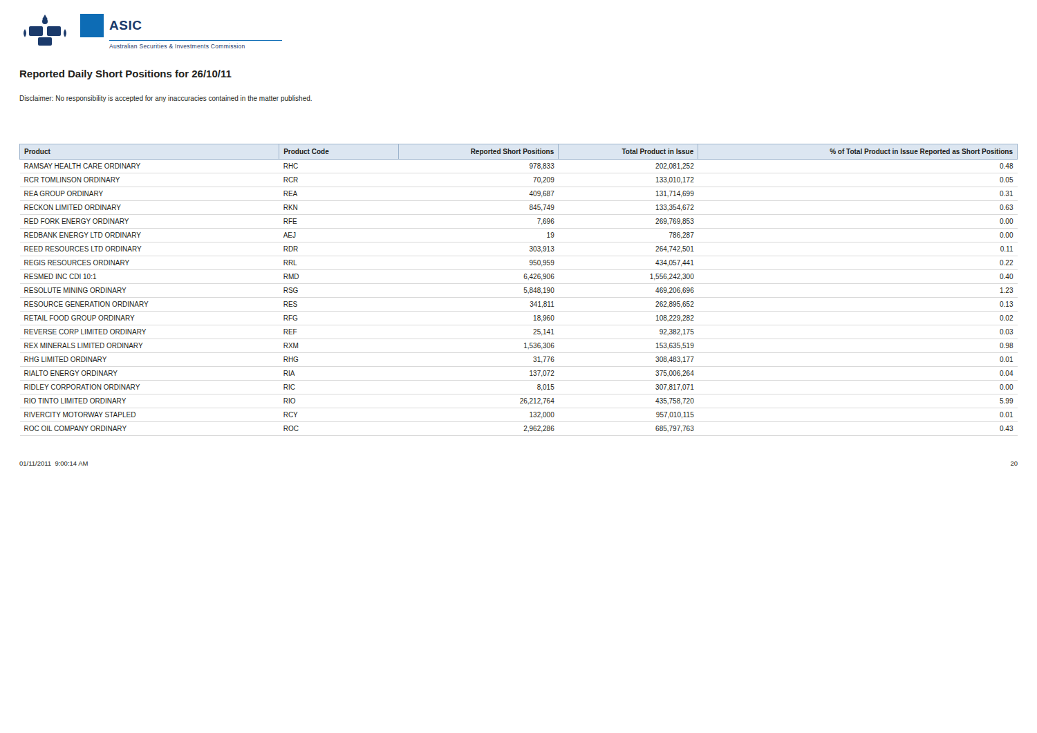ASIC
Australian Securities & Investments Commission
Reported Daily Short Positions for 26/10/11
Disclaimer: No responsibility is accepted for any inaccuracies contained in the matter published.
| Product | Product Code | Reported Short Positions | Total Product in Issue | % of Total Product in Issue Reported as Short Positions |
| --- | --- | --- | --- | --- |
| RAMSAY HEALTH CARE ORDINARY | RHC | 978,833 | 202,081,252 | 0.48 |
| RCR TOMLINSON ORDINARY | RCR | 70,209 | 133,010,172 | 0.05 |
| REA GROUP ORDINARY | REA | 409,687 | 131,714,699 | 0.31 |
| RECKON LIMITED ORDINARY | RKN | 845,749 | 133,354,672 | 0.63 |
| RED FORK ENERGY ORDINARY | RFE | 7,696 | 269,769,853 | 0.00 |
| REDBANK ENERGY LTD ORDINARY | AEJ | 19 | 786,287 | 0.00 |
| REED RESOURCES LTD ORDINARY | RDR | 303,913 | 264,742,501 | 0.11 |
| REGIS RESOURCES ORDINARY | RRL | 950,959 | 434,057,441 | 0.22 |
| RESMED INC CDI 10:1 | RMD | 6,426,906 | 1,556,242,300 | 0.40 |
| RESOLUTE MINING ORDINARY | RSG | 5,848,190 | 469,206,696 | 1.23 |
| RESOURCE GENERATION ORDINARY | RES | 341,811 | 262,895,652 | 0.13 |
| RETAIL FOOD GROUP ORDINARY | RFG | 18,960 | 108,229,282 | 0.02 |
| REVERSE CORP LIMITED ORDINARY | REF | 25,141 | 92,382,175 | 0.03 |
| REX MINERALS LIMITED ORDINARY | RXM | 1,536,306 | 153,635,519 | 0.98 |
| RHG LIMITED ORDINARY | RHG | 31,776 | 308,483,177 | 0.01 |
| RIALTO ENERGY ORDINARY | RIA | 137,072 | 375,006,264 | 0.04 |
| RIDLEY CORPORATION ORDINARY | RIC | 8,015 | 307,817,071 | 0.00 |
| RIO TINTO LIMITED ORDINARY | RIO | 26,212,764 | 435,758,720 | 5.99 |
| RIVERCITY MOTORWAY STAPLED | RCY | 132,000 | 957,010,115 | 0.01 |
| ROC OIL COMPANY ORDINARY | ROC | 2,962,286 | 685,797,763 | 0.43 |
01/11/2011 9:00:14 AM
20